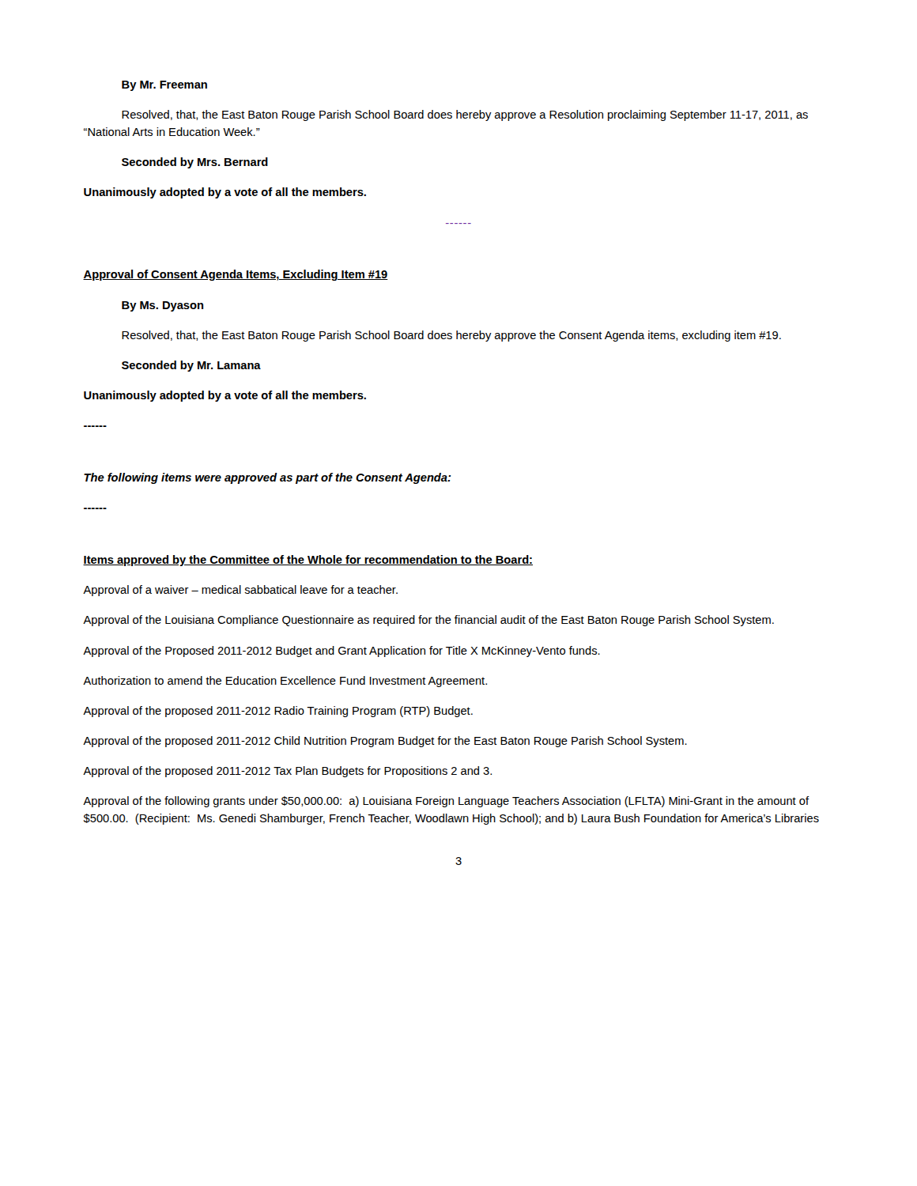By Mr. Freeman
Resolved, that, the East Baton Rouge Parish School Board does hereby approve a Resolution proclaiming September 11-17, 2011, as “National Arts in Education Week.”
Seconded by Mrs. Bernard
Unanimously adopted by a vote of all the members.
------
Approval of Consent Agenda Items, Excluding Item #19
By Ms. Dyason
Resolved, that, the East Baton Rouge Parish School Board does hereby approve the Consent Agenda items, excluding item #19.
Seconded by Mr. Lamana
Unanimously adopted by a vote of all the members.
------
The following items were approved as part of the Consent Agenda:
------
Items approved by the Committee of the Whole for recommendation to the Board:
Approval of a waiver – medical sabbatical leave for a teacher.
Approval of the Louisiana Compliance Questionnaire as required for the financial audit of the East Baton Rouge Parish School System.
Approval of the Proposed 2011-2012 Budget and Grant Application for Title X McKinney-Vento funds.
Authorization to amend the Education Excellence Fund Investment Agreement.
Approval of the proposed 2011-2012 Radio Training Program (RTP) Budget.
Approval of the proposed 2011-2012 Child Nutrition Program Budget for the East Baton Rouge Parish School System.
Approval of the proposed 2011-2012 Tax Plan Budgets for Propositions 2 and 3.
Approval of the following grants under $50,000.00: a) Louisiana Foreign Language Teachers Association (LFLTA) Mini-Grant in the amount of $500.00. (Recipient: Ms. Genedi Shamburger, French Teacher, Woodlawn High School); and b) Laura Bush Foundation for America’s Libraries
3